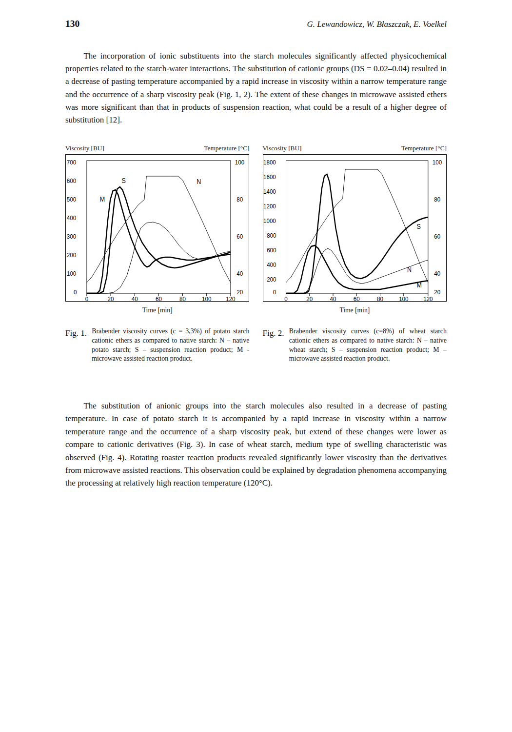130 G. Lewandowicz, W. Błaszczak, E. Voelkel
The incorporation of ionic substituents into the starch molecules significantly affected physicochemical properties related to the starch-water interactions. The substitution of cationic groups (DS = 0.02–0.04) resulted in a decrease of pasting temperature accompanied by a rapid increase in viscosity within a narrow temperature range and the occurrence of a sharp viscosity peak (Fig. 1, 2). The extent of these changes in microwave assisted ethers was more significant than that in products of suspension reaction, what could be a result of a higher degree of substitution [12].
Viscosity [BU] Temperature [°C]
700 600 500 400 300 200 100 0 100 80 60 40 20 0 20 40 60 80 100 120 N S M
Time [min]
Viscosity [BU] Temperature [°C]
1800 1600 1400 1200 1000 800 600 400 200 0 100 80 60 40 20 0 20 40 60 80 100 120 S N M
Time [min]
Fig. 1. Brabender viscosity curves (c = 3,3%) of potato starch cationic ethers as compared to native starch: N – native potato starch; S – suspension reaction product; M - microwave assisted reaction product.
Fig. 2. Brabender viscosity curves (c=8%) of wheat starch cationic ethers as compared to native starch: N – native wheat starch; S – suspension reaction product; M – microwave assisted reaction product.
The substitution of anionic groups into the starch molecules also resulted in a decrease of pasting temperature. In case of potato starch it is accompanied by a rapid increase in viscosity within a narrow temperature range and the occurrence of a sharp viscosity peak, but extend of these changes were lower as compare to cationic derivatives (Fig. 3). In case of wheat starch, medium type of swelling characteristic was observed (Fig. 4). Rotating roaster reaction products revealed significantly lower viscosity than the derivatives from microwave assisted reactions. This observation could be explained by degradation phenomena accompanying the processing at relatively high reaction temperature (120°C).